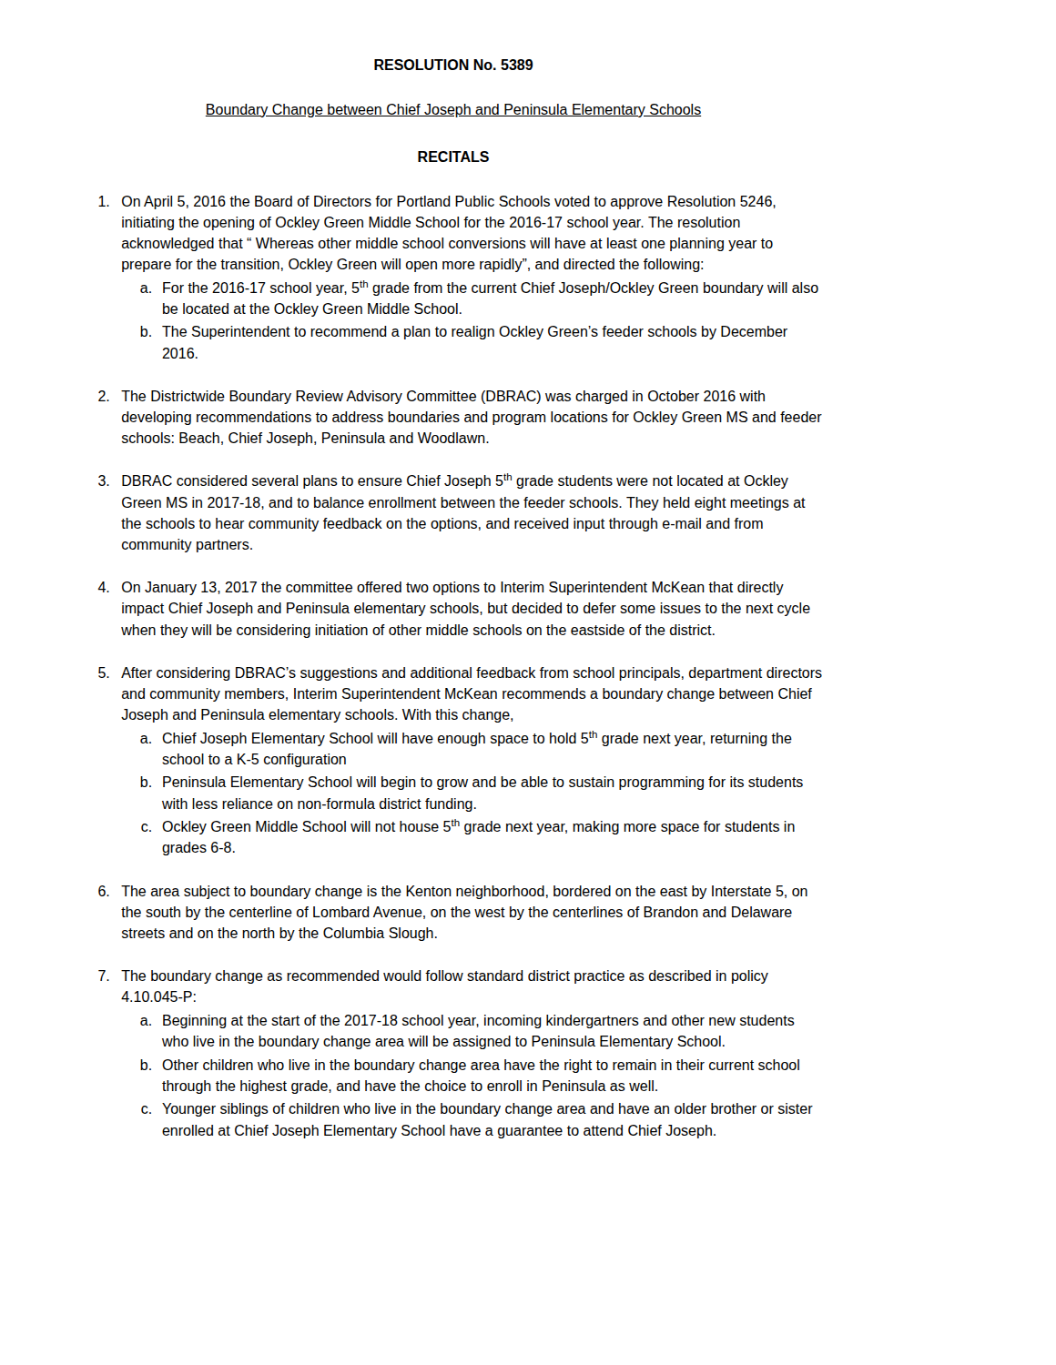RESOLUTION No. 5389
Boundary Change between Chief Joseph and Peninsula Elementary Schools
RECITALS
On April 5, 2016 the Board of Directors for Portland Public Schools voted to approve Resolution 5246, initiating the opening of Ockley Green Middle School for the 2016-17 school year. The resolution acknowledged that “ Whereas other middle school conversions will have at least one planning year to prepare for the transition, Ockley Green will open more rapidly”, and directed the following:
For the 2016-17 school year, 5th grade from the current Chief Joseph/Ockley Green boundary will also be located at the Ockley Green Middle School.
The Superintendent to recommend a plan to realign Ockley Green’s feeder schools by December 2016.
The Districtwide Boundary Review Advisory Committee (DBRAC) was charged in October 2016 with developing recommendations to address boundaries and program locations for Ockley Green MS and feeder schools: Beach, Chief Joseph, Peninsula and Woodlawn.
DBRAC considered several plans to ensure Chief Joseph 5th grade students were not located at Ockley Green MS in 2017-18, and to balance enrollment between the feeder schools. They held eight meetings at the schools to hear community feedback on the options, and received input through e-mail and from community partners.
On January 13, 2017 the committee offered two options to Interim Superintendent McKean that directly impact Chief Joseph and Peninsula elementary schools, but decided to defer some issues to the next cycle when they will be considering initiation of other middle schools on the eastside of the district.
After considering DBRAC’s suggestions and additional feedback from school principals, department directors and community members, Interim Superintendent McKean recommends a boundary change between Chief Joseph and Peninsula elementary schools. With this change,
Chief Joseph Elementary School will have enough space to hold 5th grade next year, returning the school to a K-5 configuration
Peninsula Elementary School will begin to grow and be able to sustain programming for its students with less reliance on non-formula district funding.
Ockley Green Middle School will not house 5th grade next year, making more space for students in grades 6-8.
The area subject to boundary change is the Kenton neighborhood, bordered on the east by Interstate 5, on the south by the centerline of Lombard Avenue, on the west by the centerlines of Brandon and Delaware streets and on the north by the Columbia Slough.
The boundary change as recommended would follow standard district practice as described in policy 4.10.045-P:
Beginning at the start of the 2017-18 school year, incoming kindergartners and other new students who live in the boundary change area will be assigned to Peninsula Elementary School.
Other children who live in the boundary change area have the right to remain in their current school through the highest grade, and have the choice to enroll in Peninsula as well.
Younger siblings of children who live in the boundary change area and have an older brother or sister enrolled at Chief Joseph Elementary School have a guarantee to attend Chief Joseph.